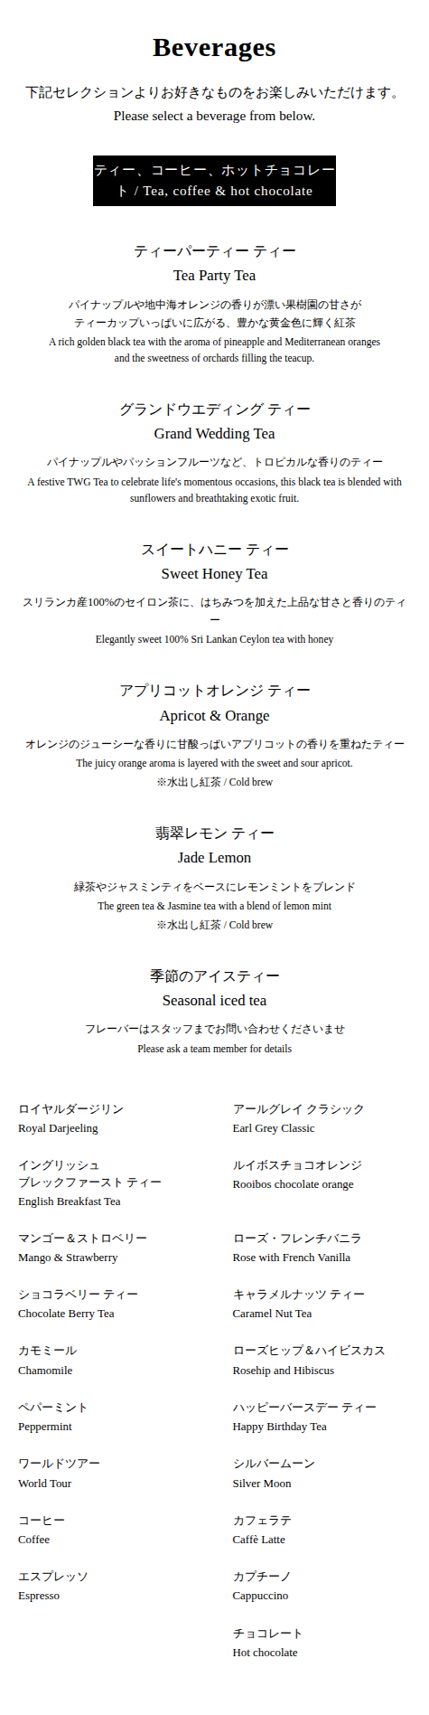Beverages
下記セレクションよりお好きなものをお楽しみいただけます。
Please select a beverage from below.
ティー、コーヒー、ホットチョコレート / Tea, coffee & hot chocolate
ティーパーティー ティー
Tea Party Tea
パイナップルや地中海オレンジの香りが漂い果樹園の甘さが
ティーカップいっぱいに広がる、豊かな黄金色に輝く紅茶
A rich golden black tea with the aroma of pineapple and Mediterranean oranges
and the sweetness of orchards filling the teacup.
グランドウエディング ティー
Grand Wedding Tea
パイナップルやパッションフルーツなど、トロピカルな香りのティー
A festive TWG Tea to celebrate life's momentous occasions, this black tea is blended with
sunflowers and breathtaking exotic fruit.
スイートハニー ティー
Sweet Honey Tea
スリランカ産100%のセイロン茶に、はちみつを加えた上品な甘さと香りのティー
Elegantly sweet 100% Sri Lankan Ceylon tea with honey
アプリコットオレンジ ティー
Apricot & Orange
オレンジのジューシーな香りに甘酸っぱいアプリコットの香りを重ねたティー
The juicy orange aroma is layered with the sweet and sour apricot.
※水出し紅茶 / Cold brew
翡翠レモン ティー
Jade Lemon
緑茶やジャスミンティをベースにレモンミントをブレンド
The green tea & Jasmine tea with a blend of lemon mint
※水出し紅茶 / Cold brew
季節のアイスティー
Seasonal iced tea
フレーバーはスタッフまでお問い合わせくださいませ
Please ask a team member for details
ロイヤルダージリン
Royal Darjeeling
アールグレイ クラシック
Earl Grey Classic
イングリッシュ
ブレックファースト ティー
English Breakfast Tea
ルイボスチョコオレンジ
Rooibos chocolate orange
マンゴー＆ストロベリー
Mango & Strawberry
ローズ・フレンチバニラ
Rose with French Vanilla
ショコラベリー ティー
Chocolate Berry Tea
キャラメルナッツ ティー
Caramel Nut Tea
カモミール
Chamomile
ローズヒップ＆ハイビスカス
Rosehip and Hibiscus
ペパーミント
Peppermint
ハッピーバースデー ティー
Happy Birthday Tea
ワールドツアー
World Tour
シルバームーン
Silver Moon
コーヒー
Coffee
カフェラテ
Caffè Latte
エスプレッソ
Espresso
カプチーノ
Cappuccino
チョコレート
Hot chocolate